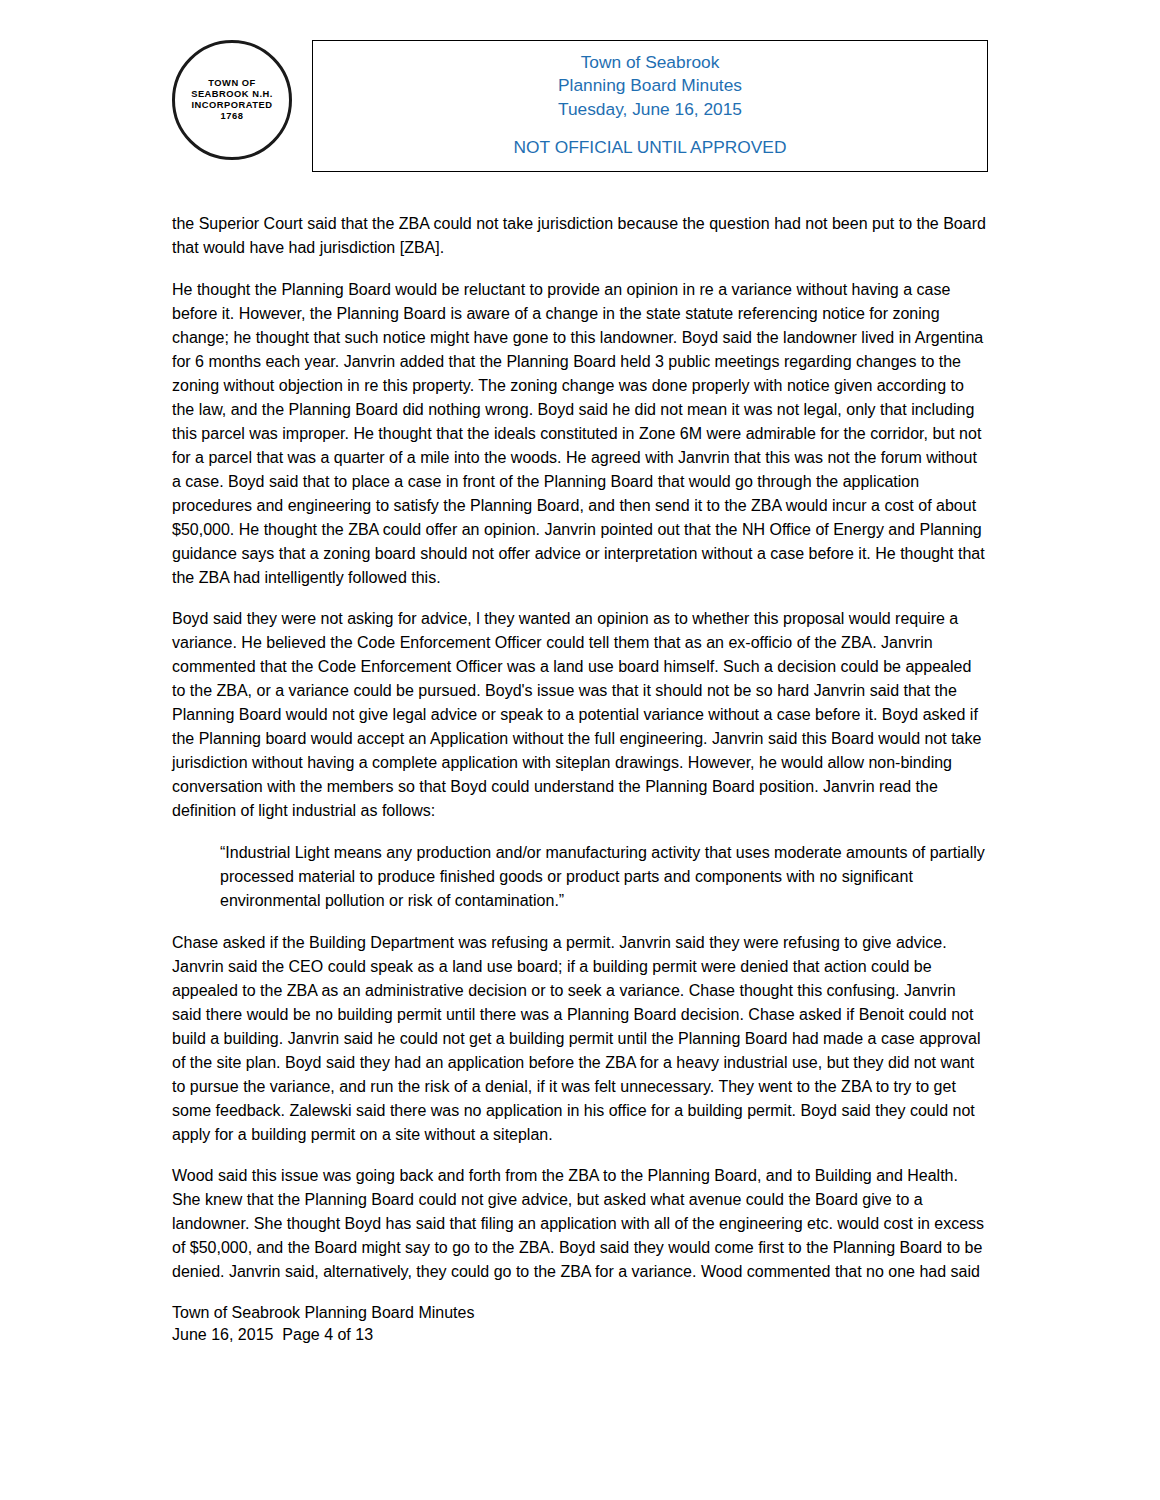TOWN OF SEABROOK N.H.
INCORPORATED 1768
Town of Seabrook
Planning Board Minutes
Tuesday, June 16, 2015
NOT OFFICIAL UNTIL APPROVED
the Superior Court said that the ZBA could not take jurisdiction because the question had not been put to the Board that would have had jurisdiction [ZBA].
He thought the Planning Board would be reluctant to provide an opinion in re a variance without having a case before it. However, the Planning Board is aware of a change in the state statute referencing notice for zoning change; he thought that such notice might have gone to this landowner. Boyd said the landowner lived in Argentina for 6 months each year. Janvrin added that the Planning Board held 3 public meetings regarding changes to the zoning without objection in re this property. The zoning change was done properly with notice given according to the law, and the Planning Board did nothing wrong. Boyd said he did not mean it was not legal, only that including this parcel was improper. He thought that the ideals constituted in Zone 6M were admirable for the corridor, but not for a parcel that was a quarter of a mile into the woods. He agreed with Janvrin that this was not the forum without a case. Boyd said that to place a case in front of the Planning Board that would go through the application procedures and engineering to satisfy the Planning Board, and then send it to the ZBA would incur a cost of about $50,000. He thought the ZBA could offer an opinion. Janvrin pointed out that the NH Office of Energy and Planning guidance says that a zoning board should not offer advice or interpretation without a case before it. He thought that the ZBA had intelligently followed this.
Boyd said they were not asking for advice, l they wanted an opinion as to whether this proposal would require a variance. He believed the Code Enforcement Officer could tell them that as an ex-officio of the ZBA. Janvrin commented that the Code Enforcement Officer was a land use board himself. Such a decision could be appealed to the ZBA, or a variance could be pursued. Boyd's issue was that it should not be so hard Janvrin said that the Planning Board would not give legal advice or speak to a potential variance without a case before it. Boyd asked if the Planning board would accept an Application without the full engineering. Janvrin said this Board would not take jurisdiction without having a complete application with siteplan drawings. However, he would allow non-binding conversation with the members so that Boyd could understand the Planning Board position. Janvrin read the definition of light industrial as follows:
“Industrial Light means any production and/or manufacturing activity that uses moderate amounts of partially processed material to produce finished goods or product parts and components with no significant environmental pollution or risk of contamination.”
Chase asked if the Building Department was refusing a permit. Janvrin said they were refusing to give advice. Janvrin said the CEO could speak as a land use board; if a building permit were denied that action could be appealed to the ZBA as an administrative decision or to seek a variance. Chase thought this confusing. Janvrin said there would be no building permit until there was a Planning Board decision. Chase asked if Benoit could not build a building. Janvrin said he could not get a building permit until the Planning Board had made a case approval of the site plan. Boyd said they had an application before the ZBA for a heavy industrial use, but they did not want to pursue the variance, and run the risk of a denial, if it was felt unnecessary. They went to the ZBA to try to get some feedback. Zalewski said there was no application in his office for a building permit. Boyd said they could not apply for a building permit on a site without a siteplan.
Wood said this issue was going back and forth from the ZBA to the Planning Board, and to Building and Health. She knew that the Planning Board could not give advice, but asked what avenue could the Board give to a landowner. She thought Boyd has said that filing an application with all of the engineering etc. would cost in excess of $50,000, and the Board might say to go to the ZBA. Boyd said they would come first to the Planning Board to be denied. Janvrin said, alternatively, they could go to the ZBA for a variance. Wood commented that no one had said
Town of Seabrook Planning Board Minutes
June 16, 2015 Page 4 of 13